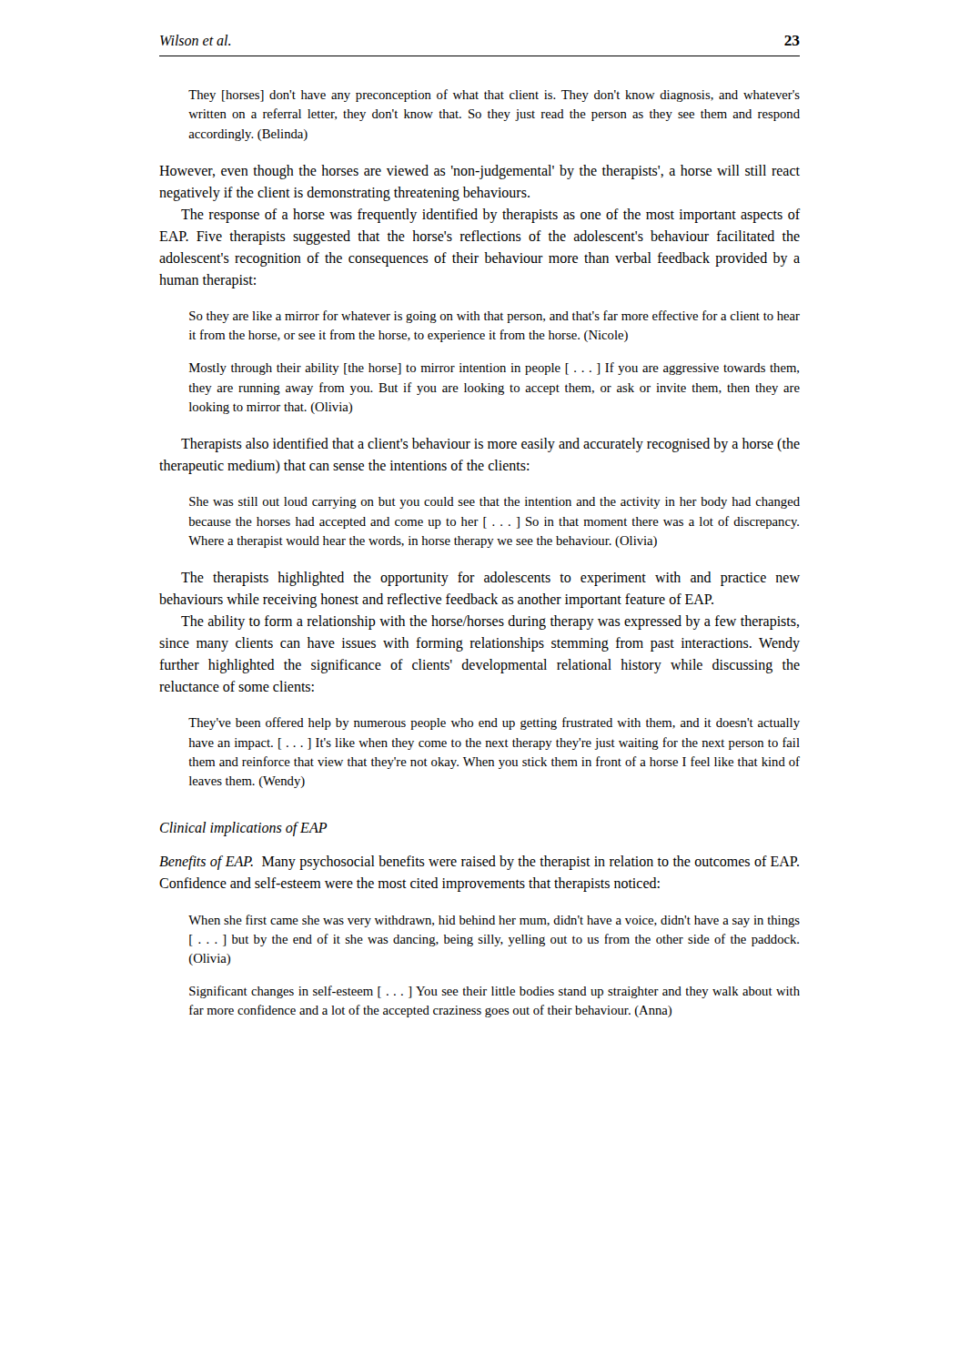Wilson et al. 23
They [horses] don't have any preconception of what that client is. They don't know diagnosis, and whatever's written on a referral letter, they don't know that. So they just read the person as they see them and respond accordingly. (Belinda)
However, even though the horses are viewed as 'non-judgemental' by the therapists', a horse will still react negatively if the client is demonstrating threatening behaviours.
The response of a horse was frequently identified by therapists as one of the most important aspects of EAP. Five therapists suggested that the horse's reflections of the adolescent's behaviour facilitated the adolescent's recognition of the consequences of their behaviour more than verbal feedback provided by a human therapist:
So they are like a mirror for whatever is going on with that person, and that's far more effective for a client to hear it from the horse, or see it from the horse, to experience it from the horse. (Nicole)
Mostly through their ability [the horse] to mirror intention in people [ . . . ] If you are aggressive towards them, they are running away from you. But if you are looking to accept them, or ask or invite them, then they are looking to mirror that. (Olivia)
Therapists also identified that a client's behaviour is more easily and accurately recognised by a horse (the therapeutic medium) that can sense the intentions of the clients:
She was still out loud carrying on but you could see that the intention and the activity in her body had changed because the horses had accepted and come up to her [ . . . ] So in that moment there was a lot of discrepancy. Where a therapist would hear the words, in horse therapy we see the behaviour. (Olivia)
The therapists highlighted the opportunity for adolescents to experiment with and practice new behaviours while receiving honest and reflective feedback as another important feature of EAP.
The ability to form a relationship with the horse/horses during therapy was expressed by a few therapists, since many clients can have issues with forming relationships stemming from past interactions. Wendy further highlighted the significance of clients' developmental relational history while discussing the reluctance of some clients:
They've been offered help by numerous people who end up getting frustrated with them, and it doesn't actually have an impact. [ . . . ] It's like when they come to the next therapy they're just waiting for the next person to fail them and reinforce that view that they're not okay. When you stick them in front of a horse I feel like that kind of leaves them. (Wendy)
Clinical implications of EAP
Benefits of EAP. Many psychosocial benefits were raised by the therapist in relation to the outcomes of EAP. Confidence and self-esteem were the most cited improvements that therapists noticed:
When she first came she was very withdrawn, hid behind her mum, didn't have a voice, didn't have a say in things [ . . . ] but by the end of it she was dancing, being silly, yelling out to us from the other side of the paddock. (Olivia)
Significant changes in self-esteem [ . . . ] You see their little bodies stand up straighter and they walk about with far more confidence and a lot of the accepted craziness goes out of their behaviour. (Anna)